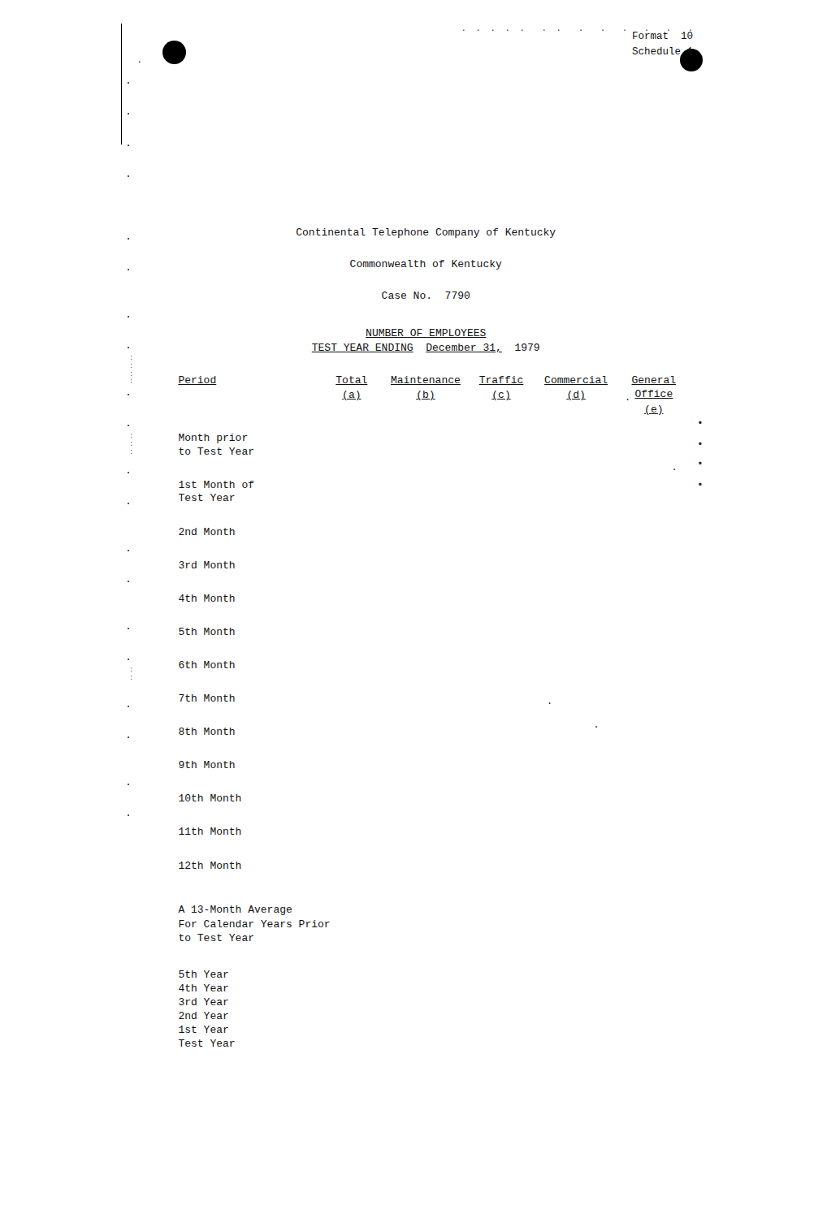. . . . . . . . . . . . .
.
:
:
:
:
:
:
:
:
:
·
·
•
•
•
•
·
·
Format 10
Schedule 1
Continental Telephone Company of Kentucky
Commonwealth of Kentucky
Case No. 7790
NUMBER OF EMPLOYEES
TEST YEAR ENDING December 31, 1979
| Period | Total (a) | Maintenance (b) | Traffic (c) | Commercial (d) | General Office (e) |
| --- | --- | --- | --- | --- | --- |
| Month prior to Test Year | | | | | |
| 1st Month of Test Year | | | | | |
| 2nd Month | | | | | |
| 3rd Month | | | | | |
| 4th Month | | | | | |
| 5th Month | | | | | |
| 6th Month | | | | | |
| 7th Month | | | | | |
| 8th Month | | | | | |
| 9th Month | | | | | |
| 10th Month | | | | | |
| 11th Month | | | | | |
| 12th Month | | | | | |
A 13-Month Average
For Calendar Years Prior
to Test Year
5th Year
4th Year
3rd Year
2nd Year
1st Year
Test Year